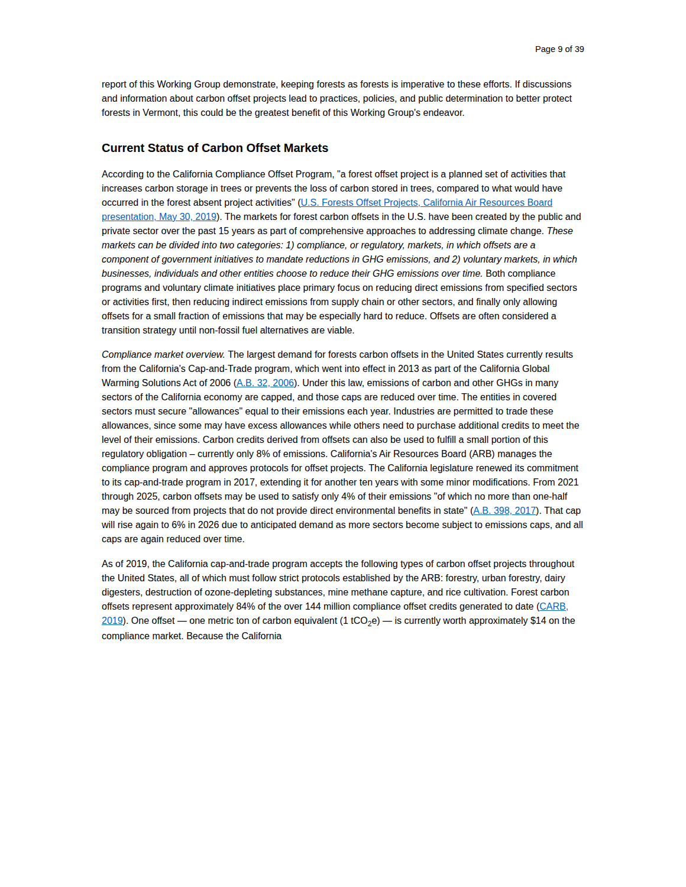Page 9 of 39
report of this Working Group demonstrate, keeping forests as forests is imperative to these efforts. If discussions and information about carbon offset projects lead to practices, policies, and public determination to better protect forests in Vermont, this could be the greatest benefit of this Working Group's endeavor.
Current Status of Carbon Offset Markets
According to the California Compliance Offset Program, "a forest offset project is a planned set of activities that increases carbon storage in trees or prevents the loss of carbon stored in trees, compared to what would have occurred in the forest absent project activities" (U.S. Forests Offset Projects, California Air Resources Board presentation, May 30, 2019). The markets for forest carbon offsets in the U.S. have been created by the public and private sector over the past 15 years as part of comprehensive approaches to addressing climate change. These markets can be divided into two categories: 1) compliance, or regulatory, markets, in which offsets are a component of government initiatives to mandate reductions in GHG emissions, and 2) voluntary markets, in which businesses, individuals and other entities choose to reduce their GHG emissions over time. Both compliance programs and voluntary climate initiatives place primary focus on reducing direct emissions from specified sectors or activities first, then reducing indirect emissions from supply chain or other sectors, and finally only allowing offsets for a small fraction of emissions that may be especially hard to reduce. Offsets are often considered a transition strategy until non-fossil fuel alternatives are viable.
Compliance market overview. The largest demand for forests carbon offsets in the United States currently results from the California's Cap-and-Trade program, which went into effect in 2013 as part of the California Global Warming Solutions Act of 2006 (A.B. 32, 2006). Under this law, emissions of carbon and other GHGs in many sectors of the California economy are capped, and those caps are reduced over time. The entities in covered sectors must secure "allowances" equal to their emissions each year. Industries are permitted to trade these allowances, since some may have excess allowances while others need to purchase additional credits to meet the level of their emissions. Carbon credits derived from offsets can also be used to fulfill a small portion of this regulatory obligation – currently only 8% of emissions. California's Air Resources Board (ARB) manages the compliance program and approves protocols for offset projects. The California legislature renewed its commitment to its cap-and-trade program in 2017, extending it for another ten years with some minor modifications. From 2021 through 2025, carbon offsets may be used to satisfy only 4% of their emissions "of which no more than one-half may be sourced from projects that do not provide direct environmental benefits in state" (A.B. 398, 2017). That cap will rise again to 6% in 2026 due to anticipated demand as more sectors become subject to emissions caps, and all caps are again reduced over time.
As of 2019, the California cap-and-trade program accepts the following types of carbon offset projects throughout the United States, all of which must follow strict protocols established by the ARB: forestry, urban forestry, dairy digesters, destruction of ozone-depleting substances, mine methane capture, and rice cultivation. Forest carbon offsets represent approximately 84% of the over 144 million compliance offset credits generated to date (CARB, 2019). One offset — one metric ton of carbon equivalent (1 tCO2e) — is currently worth approximately $14 on the compliance market. Because the California